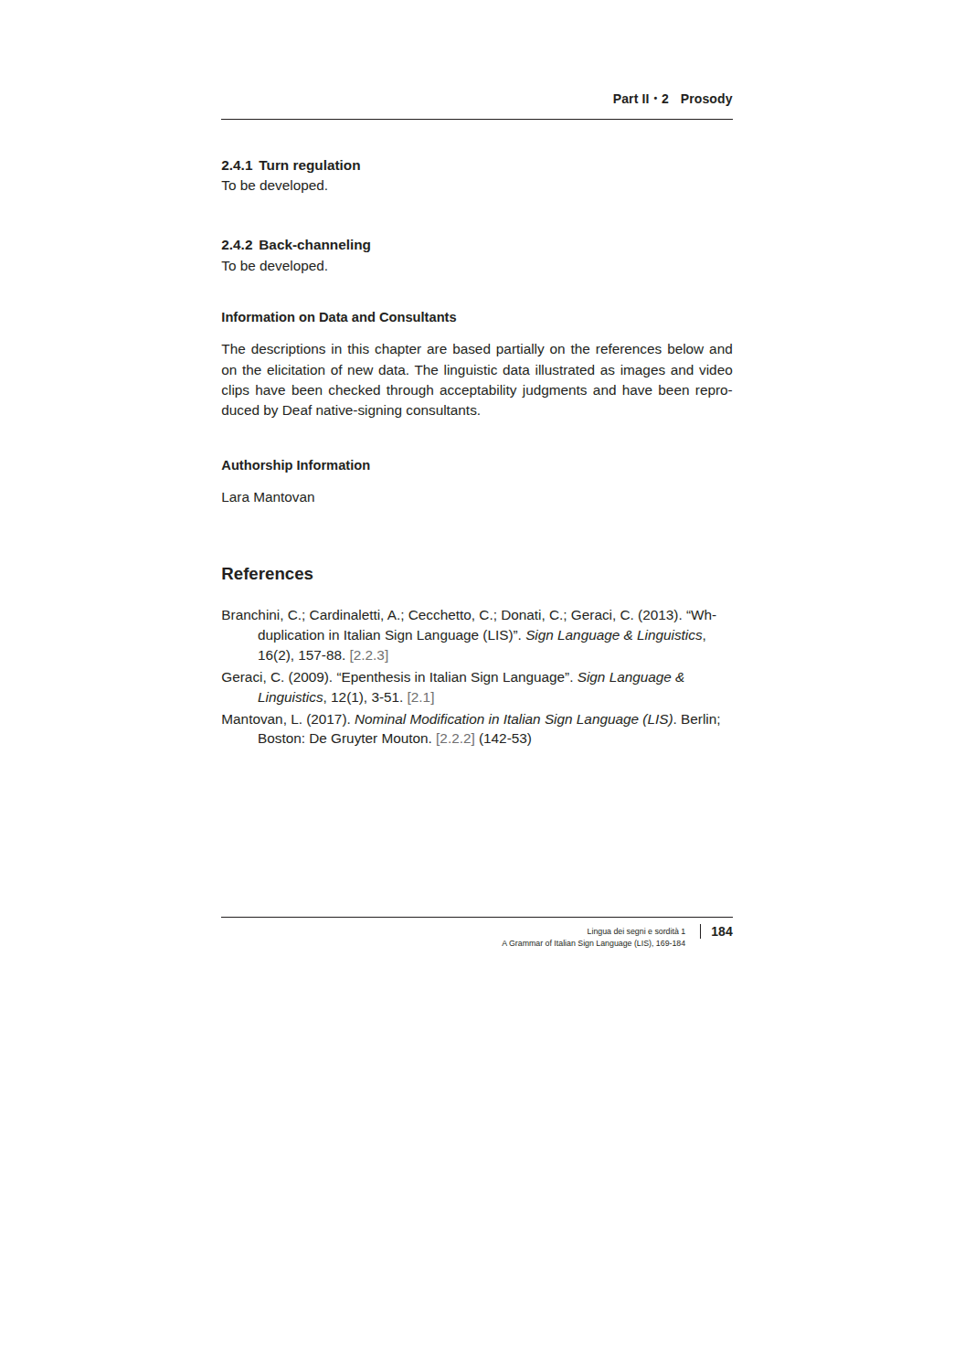Part II•2 Prosody
2.4.1 Turn regulation
To be developed.
2.4.2 Back-channeling
To be developed.
Information on Data and Consultants
The descriptions in this chapter are based partially on the references below and on the elicitation of new data. The linguistic data illustrated as images and video clips have been checked through acceptability judgments and have been reproduced by Deaf native-signing consultants.
Authorship Information
Lara Mantovan
References
Branchini, C.; Cardinaletti, A.; Cecchetto, C.; Donati, C.; Geraci, C. (2013). “Wh-duplication in Italian Sign Language (LIS)”. Sign Language & Linguistics, 16(2), 157-88. [2.2.3]
Geraci, C. (2009). “Epenthesis in Italian Sign Language”. Sign Language & Linguistics, 12(1), 3-51. [2.1]
Mantovan, L. (2017). Nominal Modification in Italian Sign Language (LIS). Berlin; Boston: De Gruyter Mouton. [2.2.2] (142-53)
Lingua dei segni e sordità 1
A Grammar of Italian Sign Language (LIS), 169-184
184